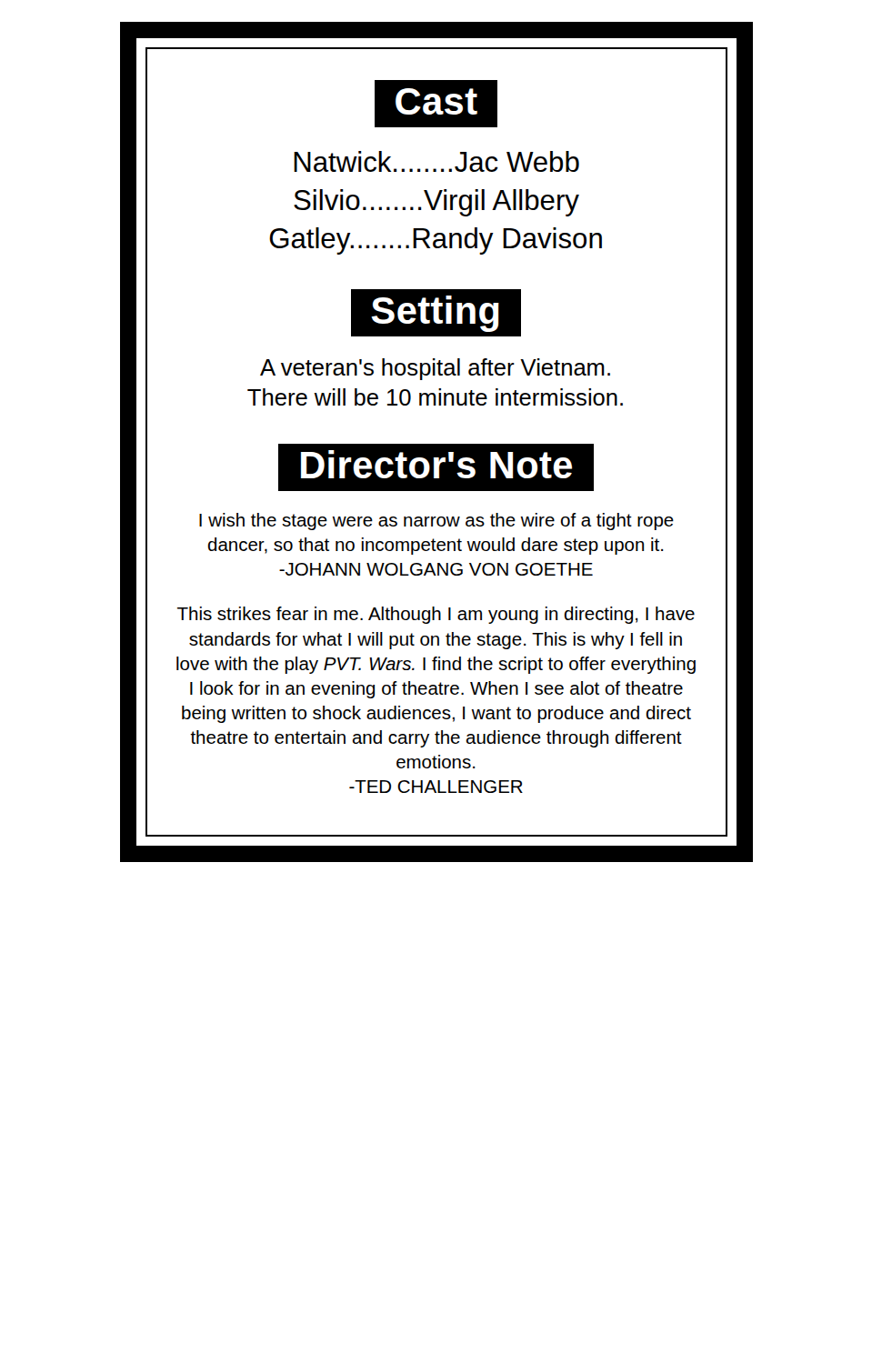Cast
Natwick........Jac Webb
Silvio........Virgil Allbery
Gatley........Randy Davison
Setting
A veteran's hospital after Vietnam.
There will be 10 minute intermission.
Director's Note
I wish the stage were as narrow as the wire of a tight rope dancer, so that no incompetent would dare step upon it. -JOHANN WOLGANG VON GOETHE
This strikes fear in me. Although I am young in directing, I have standards for what I will put on the stage. This is why I fell in love with the play PVT. Wars. I find the script to offer everything I look for in an evening of theatre. When I see alot of theatre being written to shock audiences, I want to produce and direct theatre to entertain and carry the audience through different emotions. -TED CHALLENGER